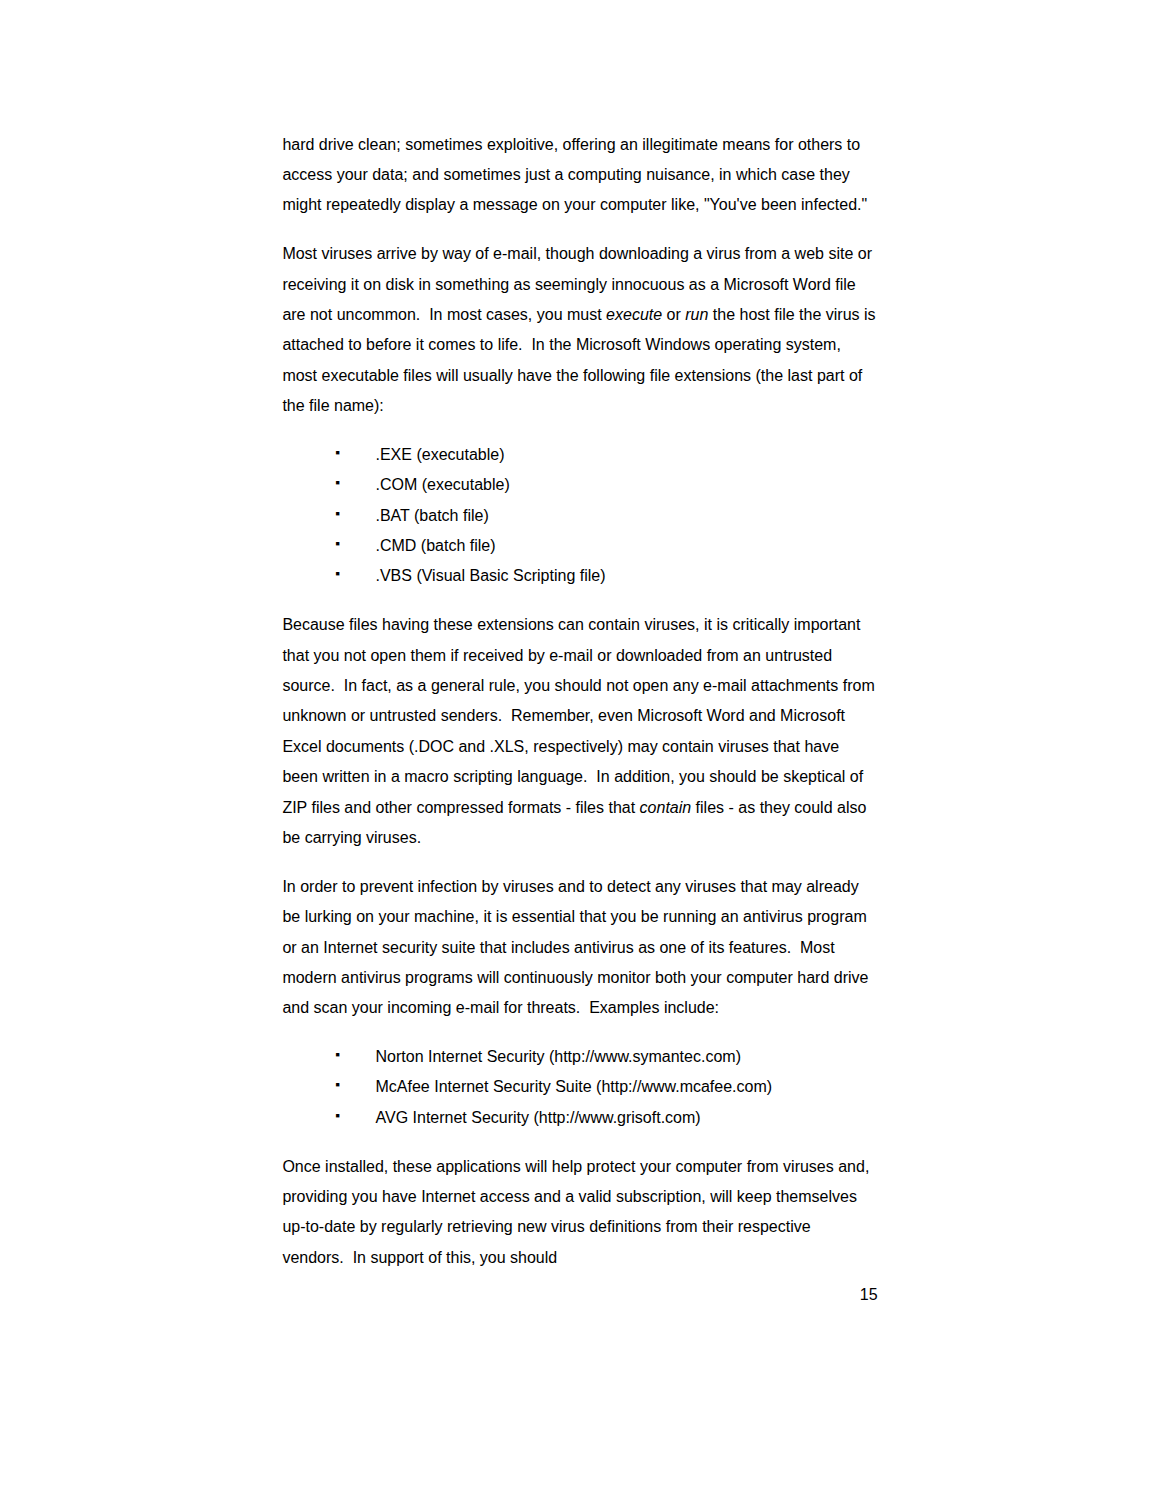hard drive clean; sometimes exploitive, offering an illegitimate means for others to access your data; and sometimes just a computing nuisance, in which case they might repeatedly display a message on your computer like, "You've been infected."
Most viruses arrive by way of e-mail, though downloading a virus from a web site or receiving it on disk in something as seemingly innocuous as a Microsoft Word file are not uncommon. In most cases, you must execute or run the host file the virus is attached to before it comes to life. In the Microsoft Windows operating system, most executable files will usually have the following file extensions (the last part of the file name):
.EXE (executable)
.COM (executable)
.BAT (batch file)
.CMD (batch file)
.VBS (Visual Basic Scripting file)
Because files having these extensions can contain viruses, it is critically important that you not open them if received by e-mail or downloaded from an untrusted source. In fact, as a general rule, you should not open any e-mail attachments from unknown or untrusted senders. Remember, even Microsoft Word and Microsoft Excel documents (.DOC and .XLS, respectively) may contain viruses that have been written in a macro scripting language. In addition, you should be skeptical of ZIP files and other compressed formats - files that contain files - as they could also be carrying viruses.
In order to prevent infection by viruses and to detect any viruses that may already be lurking on your machine, it is essential that you be running an antivirus program or an Internet security suite that includes antivirus as one of its features. Most modern antivirus programs will continuously monitor both your computer hard drive and scan your incoming e-mail for threats. Examples include:
Norton Internet Security (http://www.symantec.com)
McAfee Internet Security Suite (http://www.mcafee.com)
AVG Internet Security (http://www.grisoft.com)
Once installed, these applications will help protect your computer from viruses and, providing you have Internet access and a valid subscription, will keep themselves up-to-date by regularly retrieving new virus definitions from their respective vendors. In support of this, you should
15